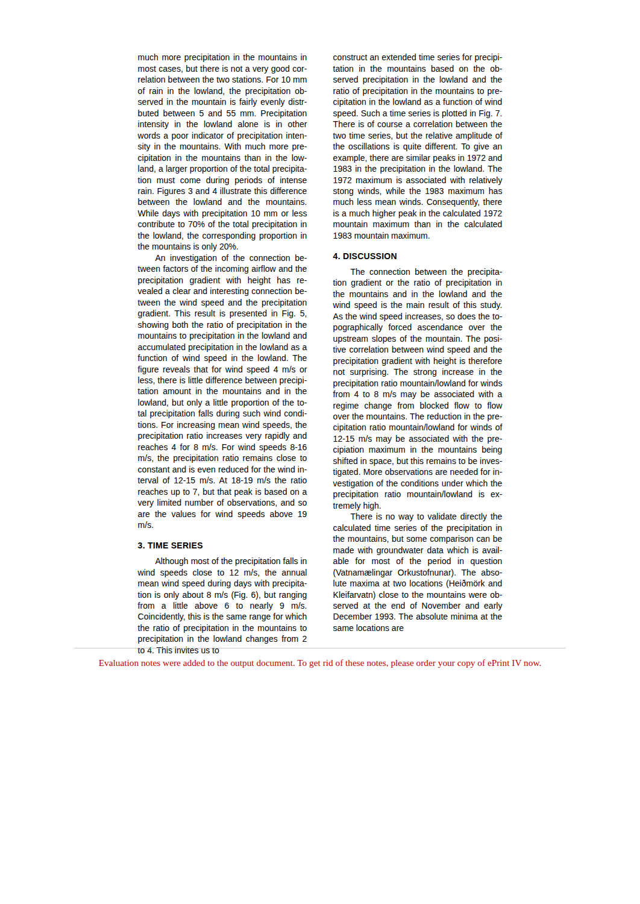much more precipitation in the mountains in most cases, but there is not a very good correlation between the two stations. For 10 mm of rain in the lowland, the precipitation observed in the mountain is fairly evenly distrbuted between 5 and 55 mm. Precipitation intensity in the lowland alone is in other words a poor indicator of precipitation intensity in the mountains. With much more precipitation in the mountains than in the lowland, a larger proportion of the total precipitation must come during periods of intense rain. Figures 3 and 4 illustrate this difference between the lowland and the mountains. While days with precipitation 10 mm or less contribute to 70% of the total precipitation in the lowland, the corresponding proportion in the mountains is only 20%.
An investigation of the connection between factors of the incoming airflow and the precipitation gradient with height has revealed a clear and interesting connection between the wind speed and the precipitation gradient. This result is presented in Fig. 5, showing both the ratio of precipitation in the mountains to precipitation in the lowland and accumulated precipitation in the lowland as a function of wind speed in the lowland. The figure reveals that for wind speed 4 m/s or less, there is little difference between precipitation amount in the mountains and in the lowland, but only a little proportion of the total precipitation falls during such wind conditions. For increasing mean wind speeds, the precipitation ratio increases very rapidly and reaches 4 for 8 m/s. For wind speeds 8-16 m/s, the precipitation ratio remains close to constant and is even reduced for the wind interval of 12-15 m/s. At 18-19 m/s the ratio reaches up to 7, but that peak is based on a very limited number of observations, and so are the values for wind speeds above 19 m/s.
3. TIME SERIES
Although most of the precipitation falls in wind speeds close to 12 m/s, the annual mean wind speed during days with precipitation is only about 8 m/s (Fig. 6), but ranging from a little above 6 to nearly 9 m/s. Coincidently, this is the same range for which the ratio of precipitation in the mountains to precipitation in the lowland changes from 2 to 4. This invites us to
construct an extended time series for precipitation in the mountains based on the observed precipitation in the lowland and the ratio of precipitation in the mountains to precipitation in the lowland as a function of wind speed. Such a time series is plotted in Fig. 7. There is of course a correlation between the two time series, but the relative amplitude of the oscillations is quite different. To give an example, there are similar peaks in 1972 and 1983 in the precipitation in the lowland. The 1972 maximum is associated with relatively stong winds, while the 1983 maximum has much less mean winds. Consequently, there is a much higher peak in the calculated 1972 mountain maximum than in the calculated 1983 mountain maximum.
4. DISCUSSION
The connection between the precipitation gradient or the ratio of precipitation in the mountains and in the lowland and the wind speed is the main result of this study. As the wind speed increases, so does the topographically forced ascendance over the upstream slopes of the mountain. The positive correlation between wind speed and the precipitation gradient with height is therefore not surprising. The strong increase in the precipitation ratio mountain/lowland for winds from 4 to 8 m/s may be associated with a regime change from blocked flow to flow over the mountains. The reduction in the precipitation ratio mountain/lowland for winds of 12-15 m/s may be associated with the precipiation maximum in the mountains being shifted in space, but this remains to be investigated. More observations are needed for investigation of the conditions under which the precipitation ratio mountain/lowland is extremely high.
There is no way to validate directly the calculated time series of the precipitation in the mountains, but some comparison can be made with groundwater data which is available for most of the period in question (Vatnamælingar Orkustofnunar). The absolute maxima at two locations (Heiðmörk and Kleifarvatn) close to the mountains were observed at the end of November and early December 1993. The absolute minima at the same locations are
Evaluation notes were added to the output document. To get rid of these notes, please order your copy of ePrint IV now.